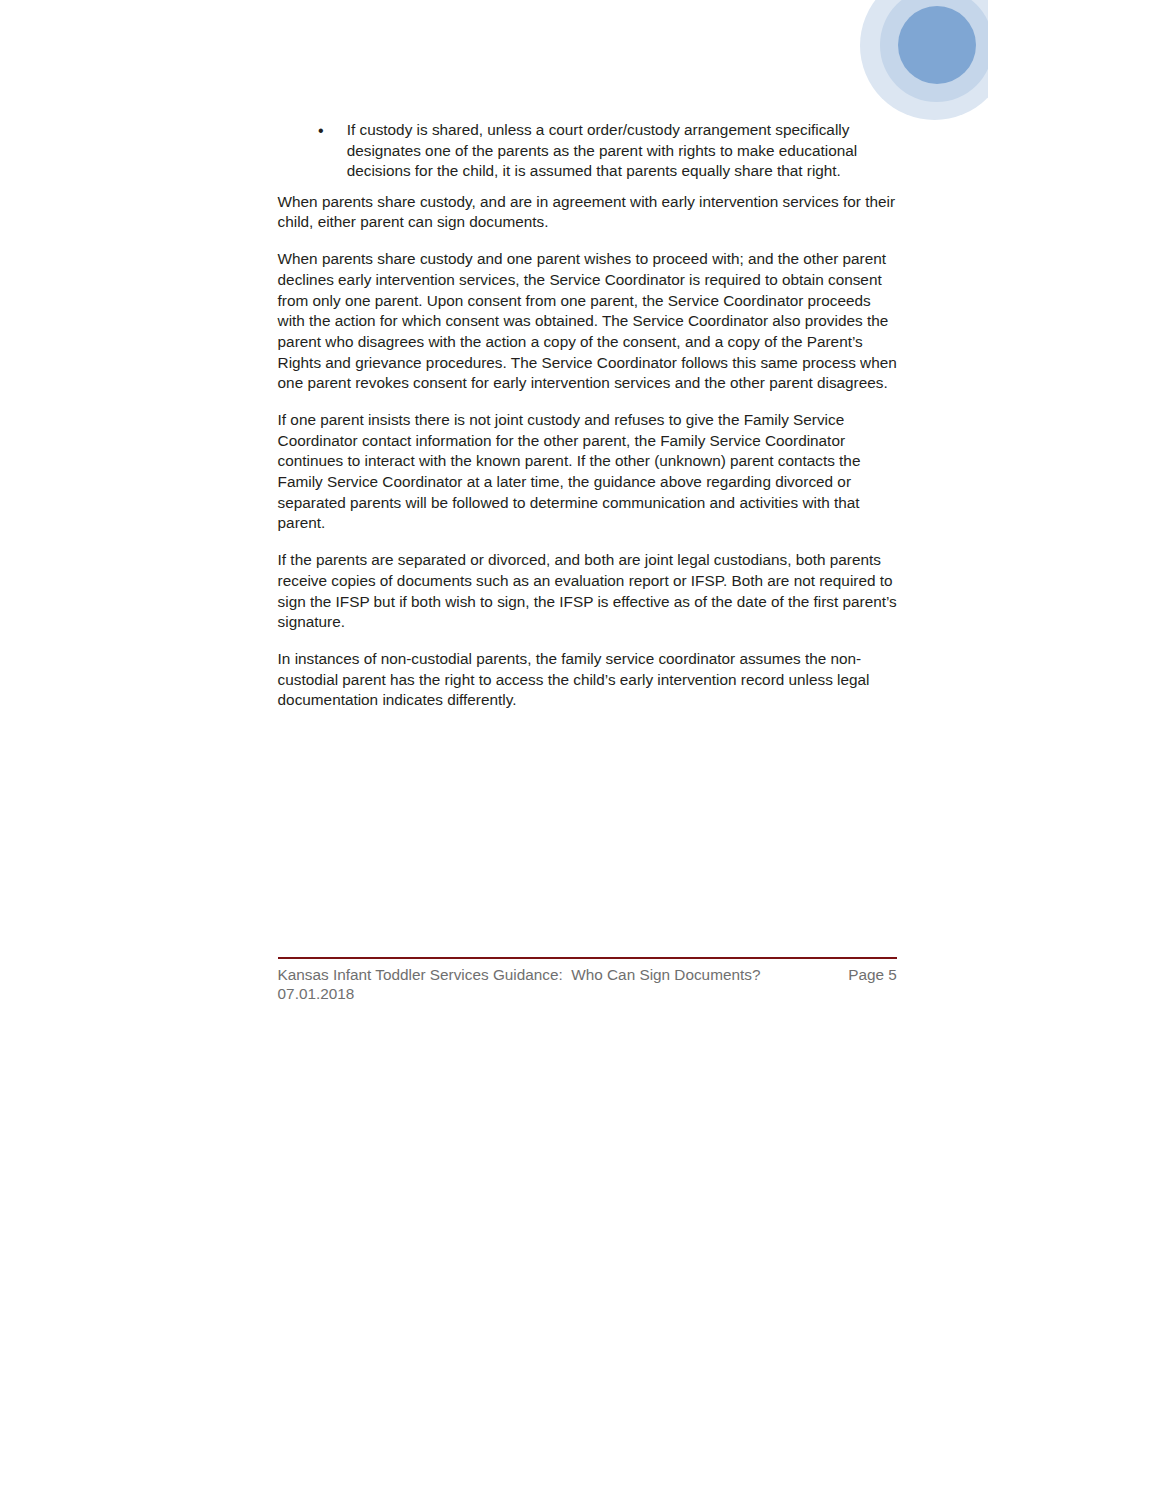If custody is shared, unless a court order/custody arrangement specifically designates one of the parents as the parent with rights to make educational decisions for the child, it is assumed that parents equally share that right.
When parents share custody, and are in agreement with early intervention services for their child, either parent can sign documents.
When parents share custody and one parent wishes to proceed with; and the other parent declines early intervention services, the Service Coordinator is required to obtain consent from only one parent. Upon consent from one parent, the Service Coordinator proceeds with the action for which consent was obtained. The Service Coordinator also provides the parent who disagrees with the action a copy of the consent, and a copy of the Parent’s Rights and grievance procedures. The Service Coordinator follows this same process when one parent revokes consent for early intervention services and the other parent disagrees.
If one parent insists there is not joint custody and refuses to give the Family Service Coordinator contact information for the other parent, the Family Service Coordinator continues to interact with the known parent. If the other (unknown) parent contacts the Family Service Coordinator at a later time, the guidance above regarding divorced or separated parents will be followed to determine communication and activities with that parent.
If the parents are separated or divorced, and both are joint legal custodians, both parents receive copies of documents such as an evaluation report or IFSP. Both are not required to sign the IFSP but if both wish to sign, the IFSP is effective as of the date of the first parent’s signature.
In instances of non-custodial parents, the family service coordinator assumes the non-custodial parent has the right to access the child’s early intervention record unless legal documentation indicates differently.
Kansas Infant Toddler Services Guidance: Who Can Sign Documents?
07.01.2018
Page 5